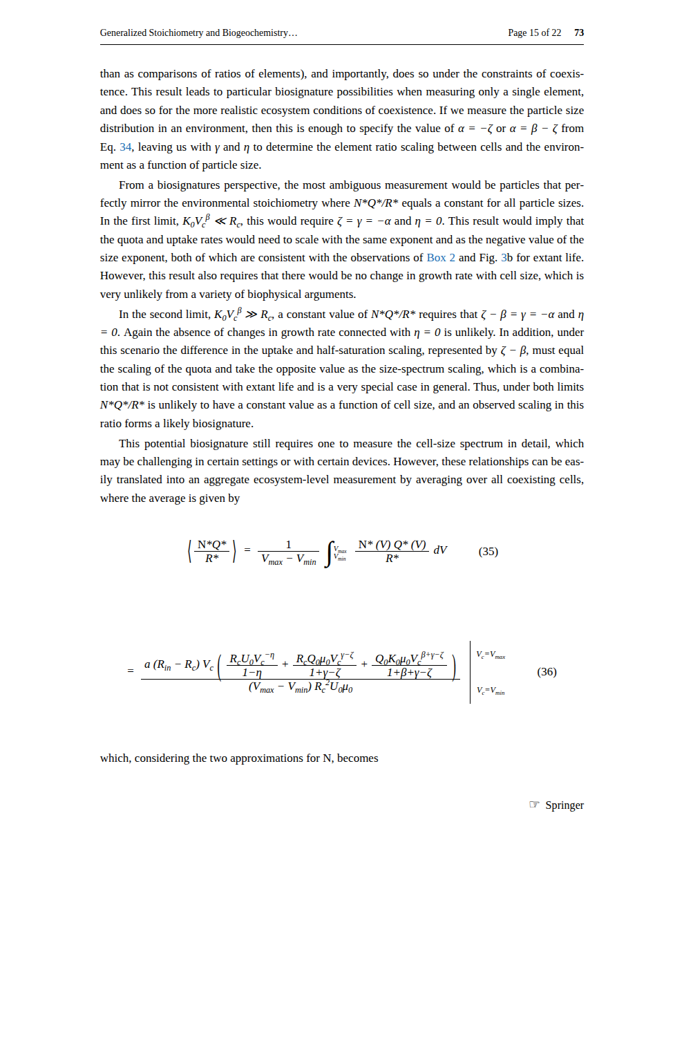Generalized Stoichiometry and Biogeochemistry… Page 15 of 22 73
than as comparisons of ratios of elements), and importantly, does so under the constraints of coexistence. This result leads to particular biosignature possibilities when measuring only a single element, and does so for the more realistic ecosystem conditions of coexistence. If we measure the particle size distribution in an environment, then this is enough to specify the value of α = −ζ or α = β − ζ from Eq. 34, leaving us with γ and η to determine the element ratio scaling between cells and the environment as a function of particle size.
From a biosignatures perspective, the most ambiguous measurement would be particles that perfectly mirror the environmental stoichiometry where N*Q*/R* equals a constant for all particle sizes. In the first limit, K0Vcβ ≪ Rc, this would require ζ = γ = −α and η = 0. This result would imply that the quota and uptake rates would need to scale with the same exponent and as the negative value of the size exponent, both of which are consistent with the observations of Box 2 and Fig. 3b for extant life. However, this result also requires that there would be no change in growth rate with cell size, which is very unlikely from a variety of biophysical arguments.
In the second limit, K0Vcβ ≫ Rc, a constant value of N*Q*/R* requires that ζ − β = γ = −α and η = 0. Again the absence of changes in growth rate connected with η = 0 is unlikely. In addition, under this scenario the difference in the uptake and half-saturation scaling, represented by ζ − β, must equal the scaling of the quota and take the opposite value as the size-spectrum scaling, which is a combination that is not consistent with extant life and is a very special case in general. Thus, under both limits N*Q*/R* is unlikely to have a constant value as a function of cell size, and an observed scaling in this ratio forms a likely biosignature.
This potential biosignature still requires one to measure the cell-size spectrum in detail, which may be challenging in certain settings or with certain devices. However, these relationships can be easily translated into an aggregate ecosystem-level measurement by averaging over all coexisting cells, where the average is given by
⟨N*Q*R*⟩ = 1 Vmax − Vmin ∫Vmax Vmin N* (V) Q* (V) R* dV
(35)
= a (Rin − Rc) Vc ( RcU0Vc−η 1−η + RcQ0μ0Vcγ−ζ 1+γ−ζ + Q0K0μ0Vcβ+γ−ζ 1+β+γ−ζ ) (Vmax − Vmin) Rc2U0μ0 Vc=Vmax Vc=Vmin
(36)
which, considering the two approximations for N, becomes
☞ Springer